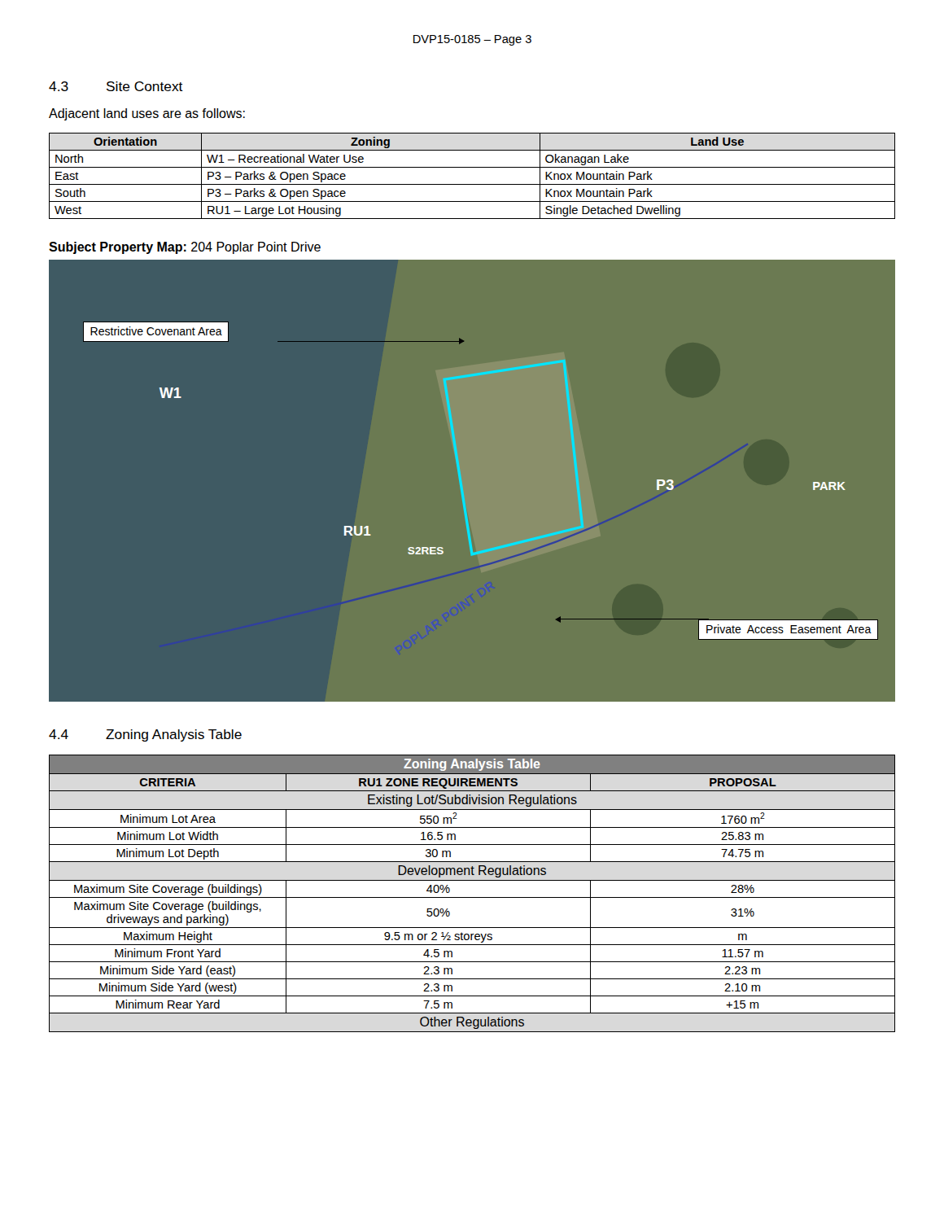DVP15-0185 – Page 3
4.3 Site Context
Adjacent land uses are as follows:
| Orientation | Zoning | Land Use |
| --- | --- | --- |
| North | W1 – Recreational Water Use | Okanagan Lake |
| East | P3 – Parks & Open Space | Knox Mountain Park |
| South | P3 – Parks & Open Space | Knox Mountain Park |
| West | RU1 – Large Lot Housing | Single Detached Dwelling |
Subject Property Map: 204 Poplar Point Drive
Restrictive Covenant Area
Private Access Easement Area
4.4 Zoning Analysis Table
| Zoning Analysis Table |
| CRITERIA | RU1 ZONE REQUIREMENTS | PROPOSAL |
| Existing Lot/Subdivision Regulations |
| Minimum Lot Area | 550 m 2 | 1760 m 2 |
| Minimum Lot Width | 16.5 m | 25.83 m |
| Minimum Lot Depth | 30 m | 74.75 m |
| Development Regulations |
| Maximum Site Coverage (buildings) | 40% | 28% |
| Maximum Site Coverage (buildings, driveways and parking) | 50% | 31% |
| Maximum Height | 9.5 m or 2 ½ storeys | m |
| Minimum Front Yard | 4.5 m | 11.57 m |
| Minimum Side Yard (east) | 2.3 m | 2.23 m |
| Minimum Side Yard (west) | 2.3 m | 2.10 m |
| Minimum Rear Yard | 7.5 m | +15 m |
| Other Regulations |